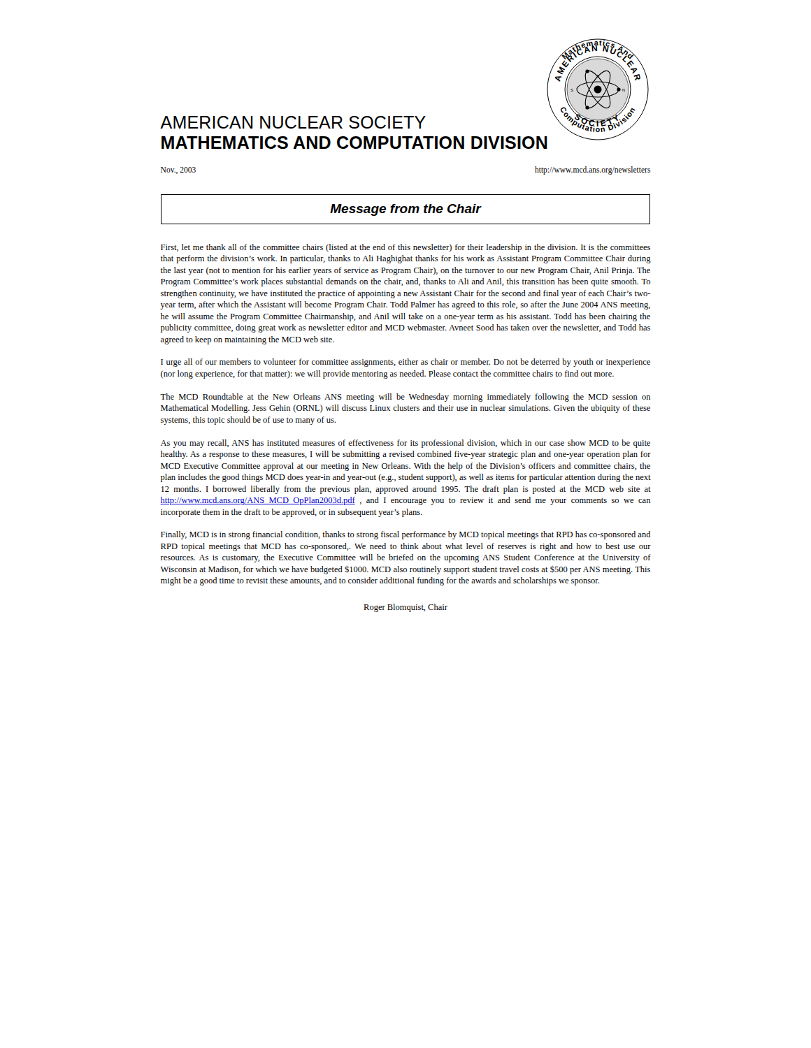Mathematics And Computation Division AMERICAN NUCLEAR SOCIETY A N S
AMERICAN NUCLEAR SOCIETY
MATHEMATICS AND COMPUTATION DIVISION
Nov., 2003 http://www.mcd.ans.org/newsletters
Message from the Chair
First, let me thank all of the committee chairs (listed at the end of this newsletter) for their leadership in the division. It is the committees that perform the division’s work. In particular, thanks to Ali Haghighat thanks for his work as Assistant Program Committee Chair during the last year (not to mention for his earlier years of service as Program Chair), on the turnover to our new Program Chair, Anil Prinja. The Program Committee’s work places substantial demands on the chair, and, thanks to Ali and Anil, this transition has been quite smooth. To strengthen continuity, we have instituted the practice of appointing a new Assistant Chair for the second and final year of each Chair’s two-year term, after which the Assistant will become Program Chair. Todd Palmer has agreed to this role, so after the June 2004 ANS meeting, he will assume the Program Committee Chairmanship, and Anil will take on a one-year term as his assistant. Todd has been chairing the publicity committee, doing great work as newsletter editor and MCD webmaster. Avneet Sood has taken over the newsletter, and Todd has agreed to keep on maintaining the MCD web site.
I urge all of our members to volunteer for committee assignments, either as chair or member. Do not be deterred by youth or inexperience (nor long experience, for that matter): we will provide mentoring as needed. Please contact the committee chairs to find out more.
The MCD Roundtable at the New Orleans ANS meeting will be Wednesday morning immediately following the MCD session on Mathematical Modelling. Jess Gehin (ORNL) will discuss Linux clusters and their use in nuclear simulations. Given the ubiquity of these systems, this topic should be of use to many of us.
As you may recall, ANS has instituted measures of effectiveness for its professional division, which in our case show MCD to be quite healthy. As a response to these measures, I will be submitting a revised combined five-year strategic plan and one-year operation plan for MCD Executive Committee approval at our meeting in New Orleans. With the help of the Division’s officers and committee chairs, the plan includes the good things MCD does year-in and year-out (e.g., student support), as well as items for particular attention during the next 12 months. I borrowed liberally from the previous plan, approved around 1995. The draft plan is posted at the MCD web site at http://www.mcd.ans.org/ANS_MCD_OpPlan2003d.pdf , and I encourage you to review it and send me your comments so we can incorporate them in the draft to be approved, or in subsequent year’s plans.
Finally, MCD is in strong financial condition, thanks to strong fiscal performance by MCD topical meetings that RPD has co-sponsored and RPD topical meetings that MCD has co-sponsored,. We need to think about what level of reserves is right and how to best use our resources. As is customary, the Executive Committee will be briefed on the upcoming ANS Student Conference at the University of Wisconsin at Madison, for which we have budgeted $1000. MCD also routinely support student travel costs at $500 per ANS meeting. This might be a good time to revisit these amounts, and to consider additional funding for the awards and scholarships we sponsor.
Roger Blomquist, Chair